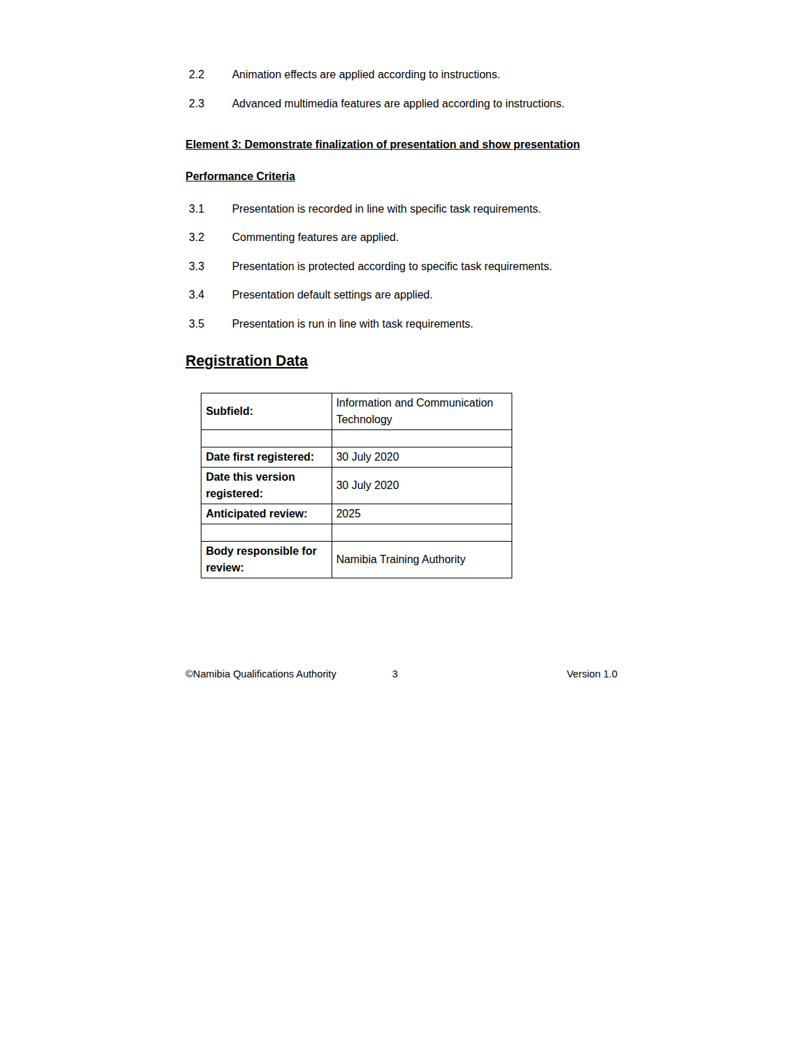2.2
Animation effects are applied according to instructions.
2.3
Advanced multimedia features are applied according to instructions.
Element 3: Demonstrate finalization of presentation and show presentation
Performance Criteria
3.1
Presentation is recorded in line with specific task requirements.
3.2
Commenting features are applied.
3.3
Presentation is protected according to specific task requirements.
3.4
Presentation default settings are applied.
3.5
Presentation is run in line with task requirements.
Registration Data
| Subfield: | Information and Communication Technology |
| Date first registered: | 30 July 2020 |
| Date this version registered: | 30 July 2020 |
| Anticipated review: | 2025 |
| Body responsible for review: | Namibia Training Authority |
©Namibia Qualifications Authority
3
Version 1.0